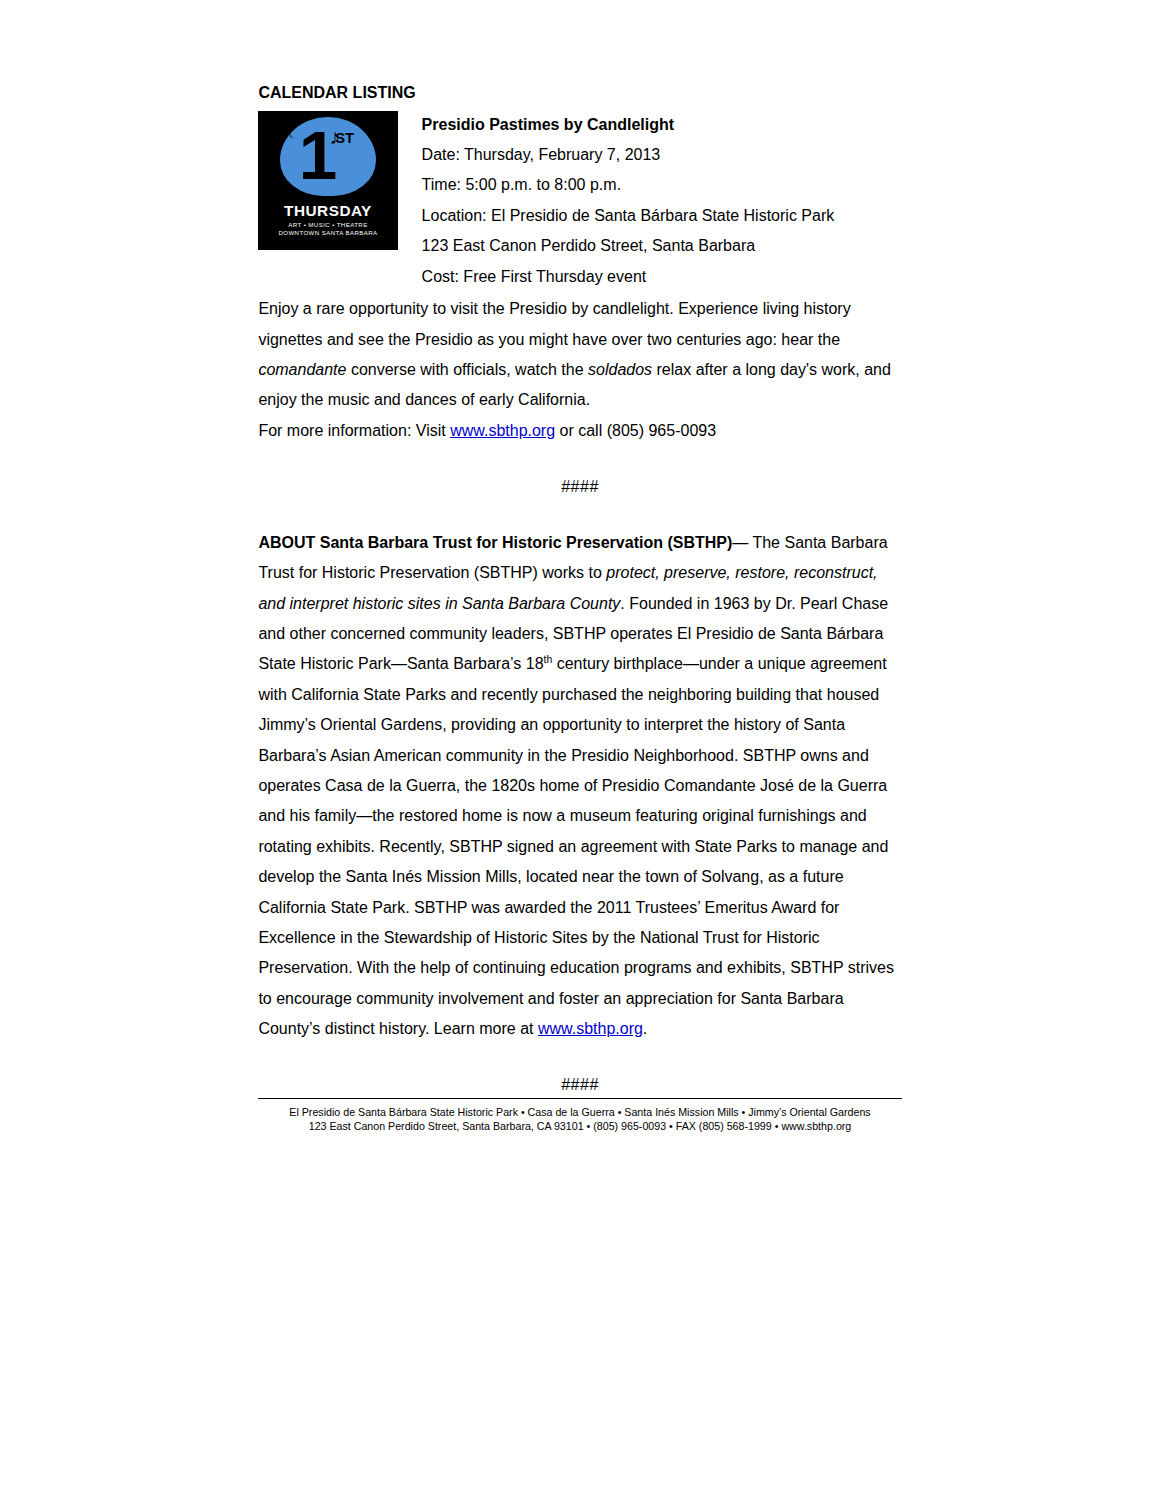CALENDAR LISTING
☾
1
ST
♪
THURSDAY
ART • MUSIC • THEATRE
DOWNTOWN SANTA BARBARA
Presidio Pastimes by Candlelight
Date: Thursday, February 7, 2013
Time: 5:00 p.m. to 8:00 p.m.
Location: El Presidio de Santa Bárbara State Historic Park
123 East Canon Perdido Street, Santa Barbara
Cost: Free First Thursday event
Enjoy a rare opportunity to visit the Presidio by candlelight. Experience living history vignettes and see the Presidio as you might have over two centuries ago: hear the comandante converse with officials, watch the soldados relax after a long day's work, and enjoy the music and dances of early California.
For more information: Visit www.sbthp.org or call (805) 965-0093
####
ABOUT Santa Barbara Trust for Historic Preservation (SBTHP)— The Santa Barbara Trust for Historic Preservation (SBTHP) works to protect, preserve, restore, reconstruct, and interpret historic sites in Santa Barbara County. Founded in 1963 by Dr. Pearl Chase and other concerned community leaders, SBTHP operates El Presidio de Santa Bárbara State Historic Park—Santa Barbara’s 18th century birthplace—under a unique agreement with California State Parks and recently purchased the neighboring building that housed Jimmy’s Oriental Gardens, providing an opportunity to interpret the history of Santa Barbara’s Asian American community in the Presidio Neighborhood. SBTHP owns and operates Casa de la Guerra, the 1820s home of Presidio Comandante José de la Guerra and his family—the restored home is now a museum featuring original furnishings and rotating exhibits. Recently, SBTHP signed an agreement with State Parks to manage and develop the Santa Inés Mission Mills, located near the town of Solvang, as a future California State Park. SBTHP was awarded the 2011 Trustees’ Emeritus Award for Excellence in the Stewardship of Historic Sites by the National Trust for Historic Preservation. With the help of continuing education programs and exhibits, SBTHP strives to encourage community involvement and foster an appreciation for Santa Barbara County’s distinct history. Learn more at www.sbthp.org.
####
El Presidio de Santa Bárbara State Historic Park • Casa de la Guerra • Santa Inés Mission Mills • Jimmy’s Oriental Gardens
123 East Canon Perdido Street, Santa Barbara, CA 93101 • (805) 965-0093 • FAX (805) 568-1999 • www.sbthp.org